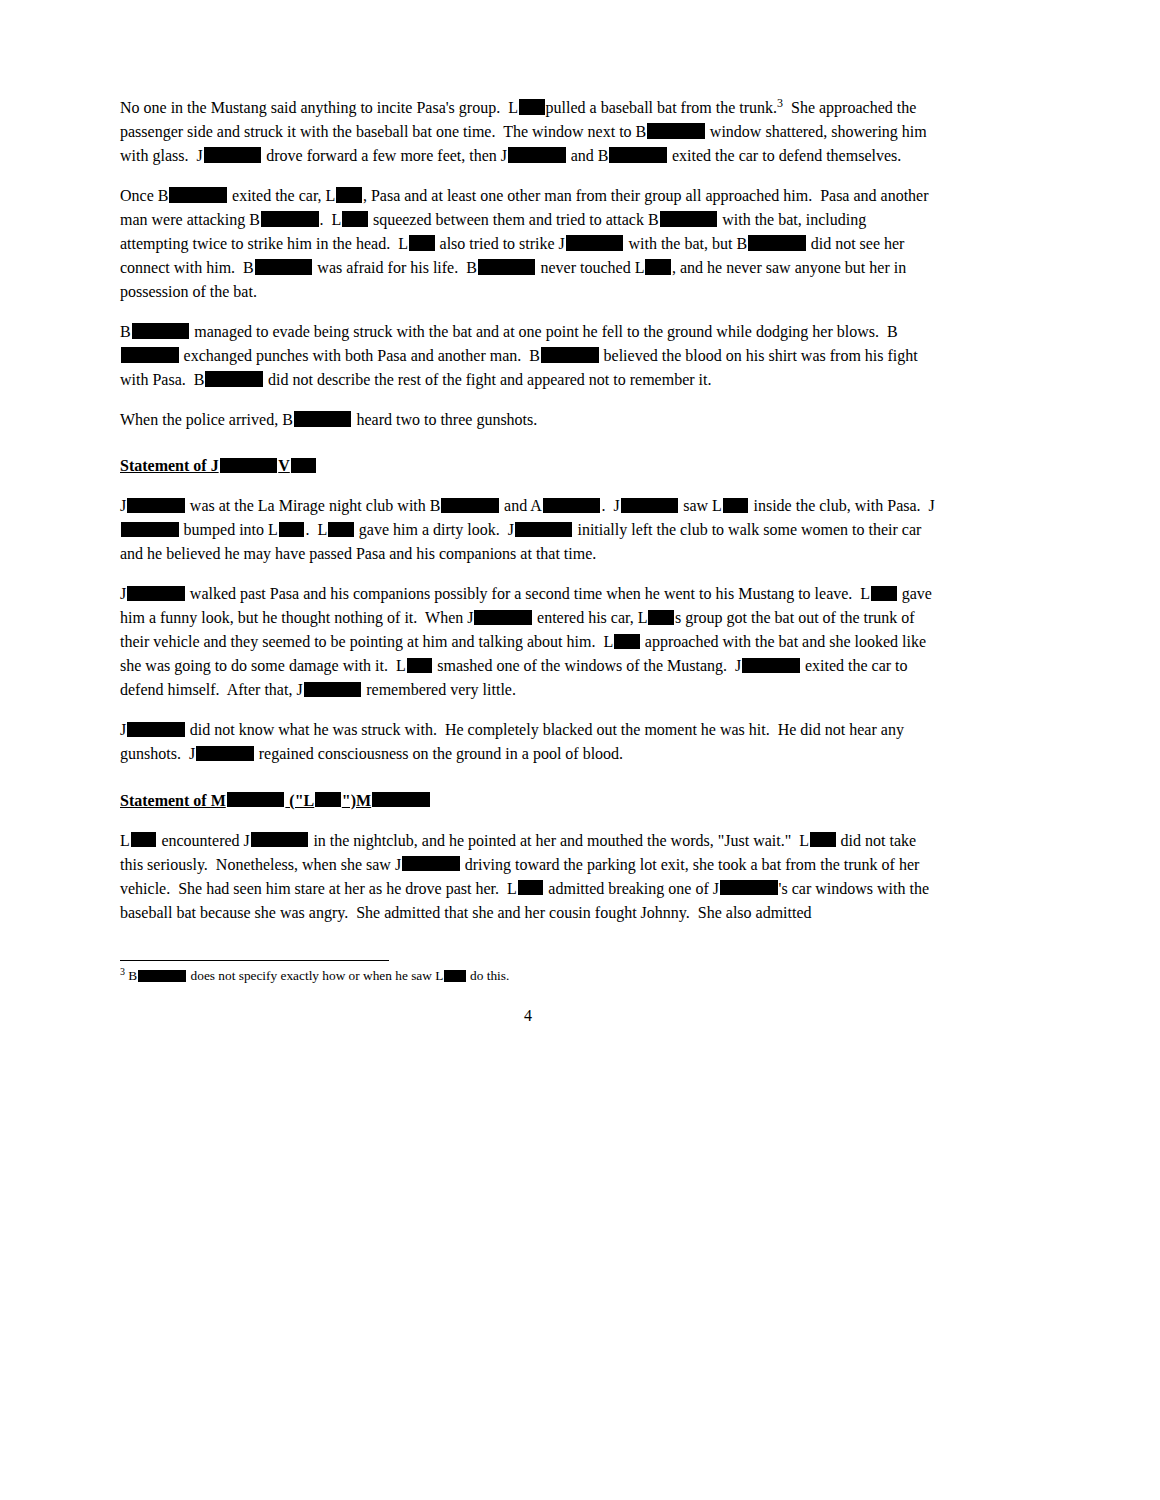No one in the Mustang said anything to incite Pasa's group. L pulled a baseball bat from the trunk.3 She approached the passenger side and struck it with the baseball bat one time. The window next to B window shattered, showering him with glass. J drove forward a few more feet, then J and B exited the car to defend themselves.
Once B exited the car, L , Pasa and at least one other man from their group all approached him. Pasa and another man were attacking B . L squeezed between them and tried to attack B with the bat, including attempting twice to strike him in the head. L also tried to strike J with the bat, but B did not see her connect with him. B was afraid for his life. B never touched L , and he never saw anyone but her in possession of the bat.
B managed to evade being struck with the bat and at one point he fell to the ground while dodging her blows. B exchanged punches with both Pasa and another man. B believed the blood on his shirt was from his fight with Pasa. B did not describe the rest of the fight and appeared not to remember it.
When the police arrived, B heard two to three gunshots.
Statement of J V
J was at the La Mirage night club with B and A . J saw L inside the club, with Pasa. J bumped into L . L gave him a dirty look. J initially left the club to walk some women to their car and he believed he may have passed Pasa and his companions at that time.
J walked past Pasa and his companions possibly for a second time when he went to his Mustang to leave. L gave him a funny look, but he thought nothing of it. When J entered his car, L s group got the bat out of the trunk of their vehicle and they seemed to be pointing at him and talking about him. L approached with the bat and she looked like she was going to do some damage with it. L smashed one of the windows of the Mustang. J exited the car to defend himself. After that, J remembered very little.
J did not know what he was struck with. He completely blacked out the moment he was hit. He did not hear any gunshots. J regained consciousness on the ground in a pool of blood.
Statement of M ("L ")M
L encountered J in the nightclub, and he pointed at her and mouthed the words, "Just wait." L did not take this seriously. Nonetheless, when she saw J driving toward the parking lot exit, she took a bat from the trunk of her vehicle. She had seen him stare at her as he drove past her. L admitted breaking one of J 's car windows with the baseball bat because she was angry. She admitted that she and her cousin fought Johnny. She also admitted
3 B does not specify exactly how or when he saw L do this.
4